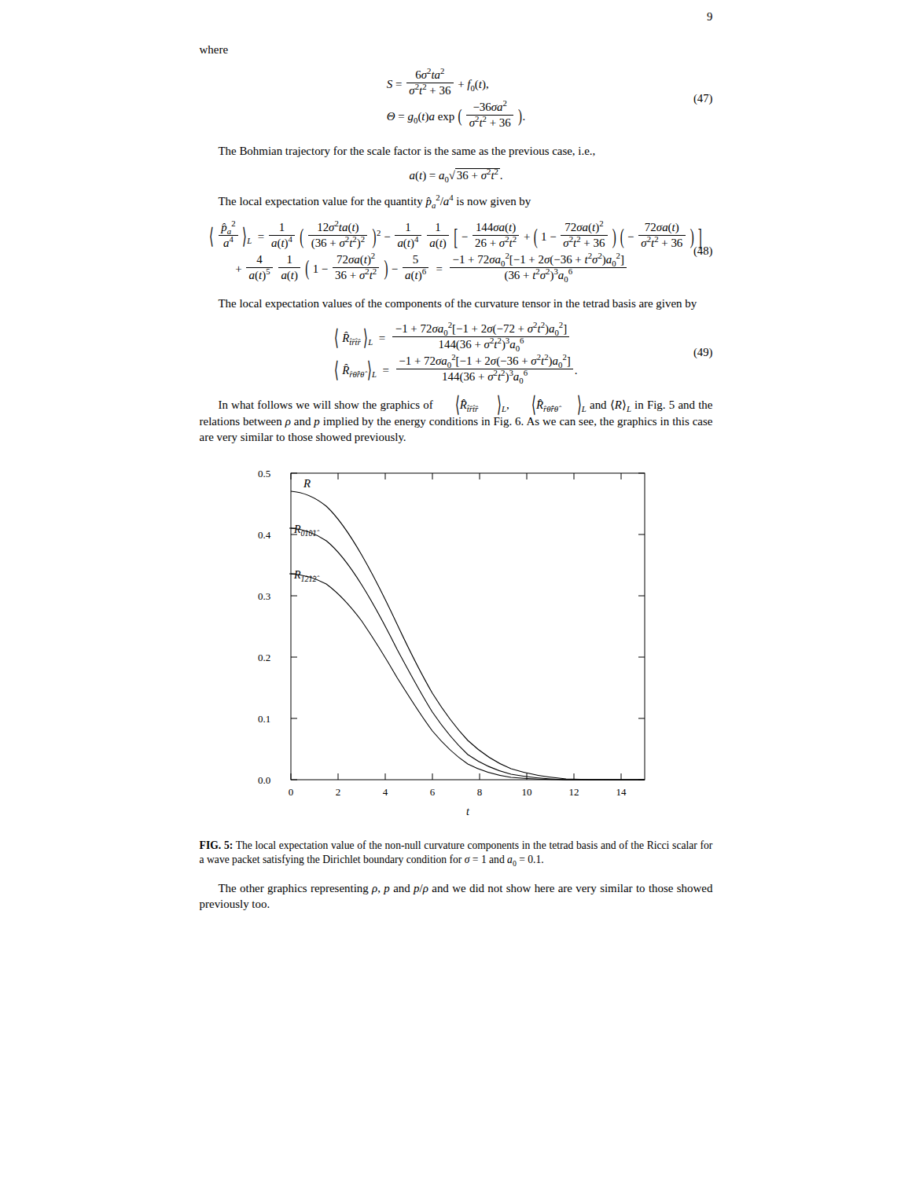9
where
S = 6σ2ta2 σ2t2 + 36 + f0(t), Θ = g0(t)a exp ( −36σa2 σ2t2 + 36 ).
(47)
The Bohmian trajectory for the scale factor is the same as the previous case, i.e.,
a(t) = a0√36 + σ2t2.
The local expectation value for the quantity p̂a2/a4 is now given by
⟨ p̂a2 a4 ⟩L = 1 a(t)4 ( 12σ2ta(t)(36 + σ2t2)2 )2 − 1 a(t)4 1 a(t) [ − 144σa(t) 26 + σ2t2 + ( 1 − 72σa(t)2 σ2t2 + 36 ) ( − 72σa(t) σ2t2 + 36 ) ] + 4 a(t)5 1 a(t) ( 1 − 72σa(t)236 + σ2t2 ) − 5 a(t)6 = −1 + 72σa02[−1 + 2σ(−36 + t2σ2)a02](36 + t2σ2)3a06
(48)
The local expectation values of the components of the curvature tensor in the tetrad basis are given by
⟨ R̂t̂r̂t̂r̂ ⟩L = −1 + 72σa02[−1 + 2σ(−72 + σ2t2)a02] 144(36 + σ2t2)3a06 ⟨ R̂r̂θ̂r̂θ̂ ⟩L = −1 + 72σa02[−1 + 2σ(−36 + σ2t2)a02] 144(36 + σ2t2)3a06.
(49)
In what follows we will show the graphics of ⟨R̂t̂r̂t̂r̂⟩L, ⟨R̂r̂θ̂r̂θ̂⟩L and ⟨R⟩L in Fig. 5 and the relations between ρ and p implied by the energy conditions in Fig. 6. As we can see, the graphics in this case are very similar to those showed previously.
0.5 0.4 0.3 0.2 0.1 0.0 0 2 4 6 8 10 12 14 t R R0̂1̂0̂1̂ R1̂2̂1̂2̂
FIG. 5: The local expectation value of the non-null curvature components in the tetrad basis and of the Ricci scalar for a wave packet satisfying the Dirichlet boundary condition for σ = 1 and a0 = 0.1.
The other graphics representing ρ, p and p/ρ and we did not show here are very similar to those showed previously too.